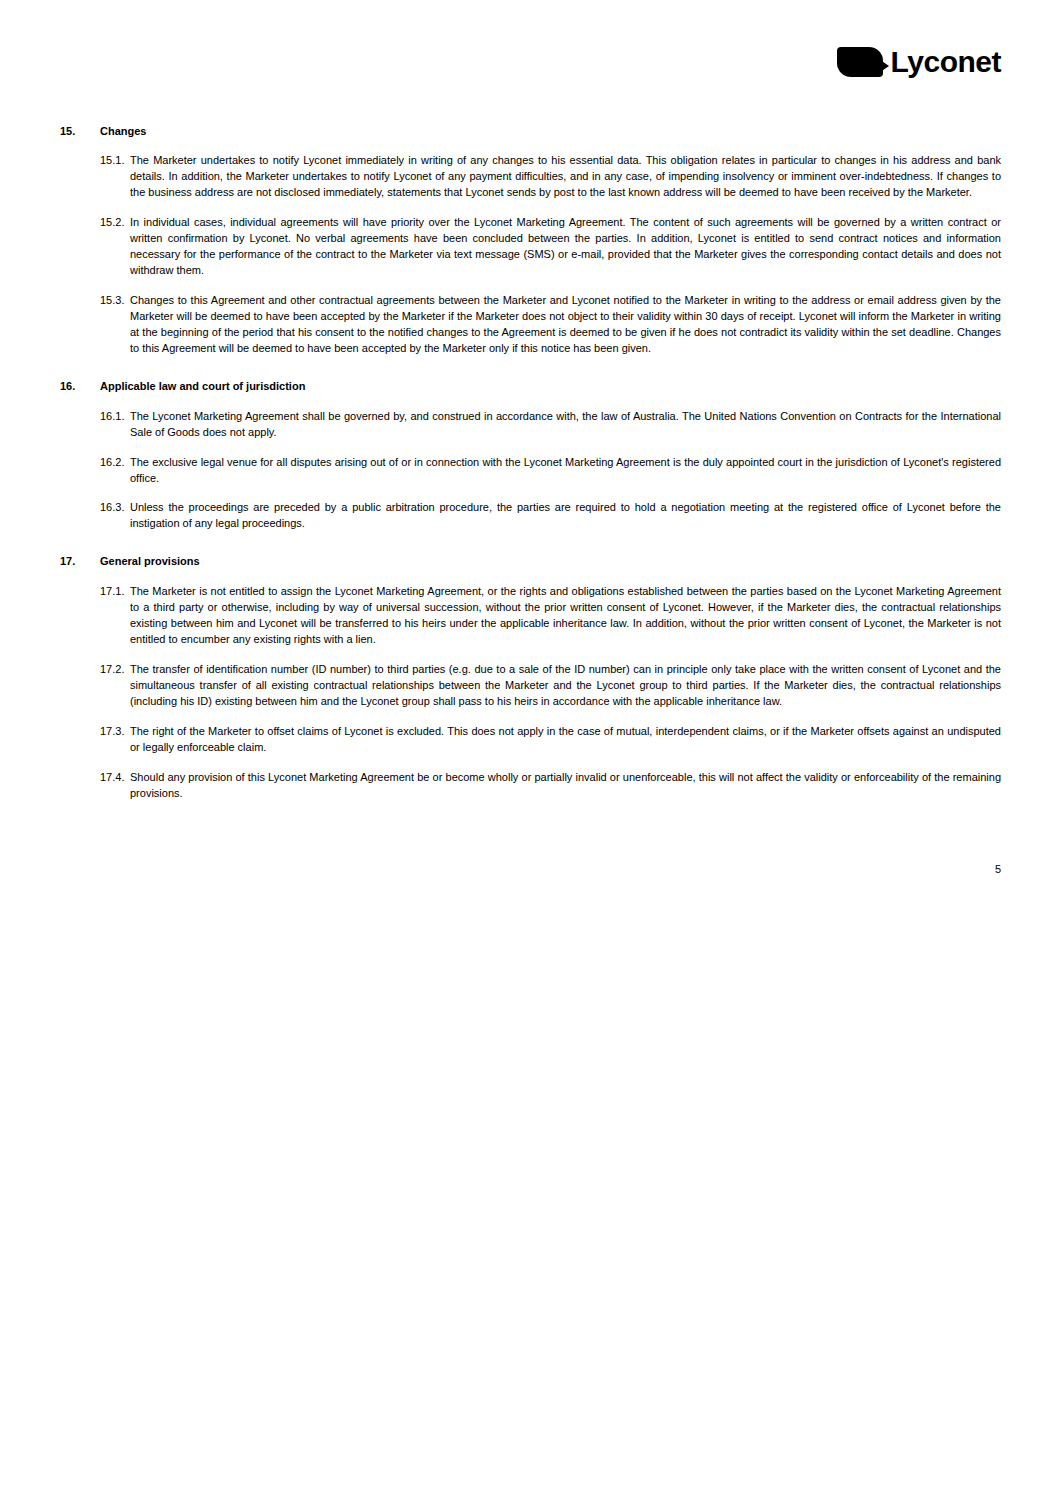Lyconet
15.
Changes
15.1.
The Marketer undertakes to notify Lyconet immediately in writing of any changes to his essential data. This obligation relates in particular to changes in his address and bank details. In addition, the Marketer undertakes to notify Lyconet of any payment difficulties, and in any case, of impending insolvency or imminent over-indebtedness. If changes to the business address are not disclosed immediately, statements that Lyconet sends by post to the last known address will be deemed to have been received by the Marketer.
15.2.
In individual cases, individual agreements will have priority over the Lyconet Marketing Agreement. The content of such agreements will be governed by a written contract or written confirmation by Lyconet. No verbal agreements have been concluded between the parties. In addition, Lyconet is entitled to send contract notices and information necessary for the performance of the contract to the Marketer via text message (SMS) or e-mail, provided that the Marketer gives the corresponding contact details and does not withdraw them.
15.3.
Changes to this Agreement and other contractual agreements between the Marketer and Lyconet notified to the Marketer in writing to the address or email address given by the Marketer will be deemed to have been accepted by the Marketer if the Marketer does not object to their validity within 30 days of receipt. Lyconet will inform the Marketer in writing at the beginning of the period that his consent to the notified changes to the Agreement is deemed to be given if he does not contradict its validity within the set deadline. Changes to this Agreement will be deemed to have been accepted by the Marketer only if this notice has been given.
16.
Applicable law and court of jurisdiction
16.1.
The Lyconet Marketing Agreement shall be governed by, and construed in accordance with, the law of Australia. The United Nations Convention on Contracts for the International Sale of Goods does not apply.
16.2.
The exclusive legal venue for all disputes arising out of or in connection with the Lyconet Marketing Agreement is the duly appointed court in the jurisdiction of Lyconet's registered office.
16.3.
Unless the proceedings are preceded by a public arbitration procedure, the parties are required to hold a negotiation meeting at the registered office of Lyconet before the instigation of any legal proceedings.
17.
General provisions
17.1.
The Marketer is not entitled to assign the Lyconet Marketing Agreement, or the rights and obligations established between the parties based on the Lyconet Marketing Agreement to a third party or otherwise, including by way of universal succession, without the prior written consent of Lyconet. However, if the Marketer dies, the contractual relationships existing between him and Lyconet will be transferred to his heirs under the applicable inheritance law. In addition, without the prior written consent of Lyconet, the Marketer is not entitled to encumber any existing rights with a lien.
17.2.
The transfer of identification number (ID number) to third parties (e.g. due to a sale of the ID number) can in principle only take place with the written consent of Lyconet and the simultaneous transfer of all existing contractual relationships between the Marketer and the Lyconet group to third parties. If the Marketer dies, the contractual relationships (including his ID) existing between him and the Lyconet group shall pass to his heirs in accordance with the applicable inheritance law.
17.3.
The right of the Marketer to offset claims of Lyconet is excluded. This does not apply in the case of mutual, interdependent claims, or if the Marketer offsets against an undisputed or legally enforceable claim.
17.4.
Should any provision of this Lyconet Marketing Agreement be or become wholly or partially invalid or unenforceable, this will not affect the validity or enforceability of the remaining provisions.
5